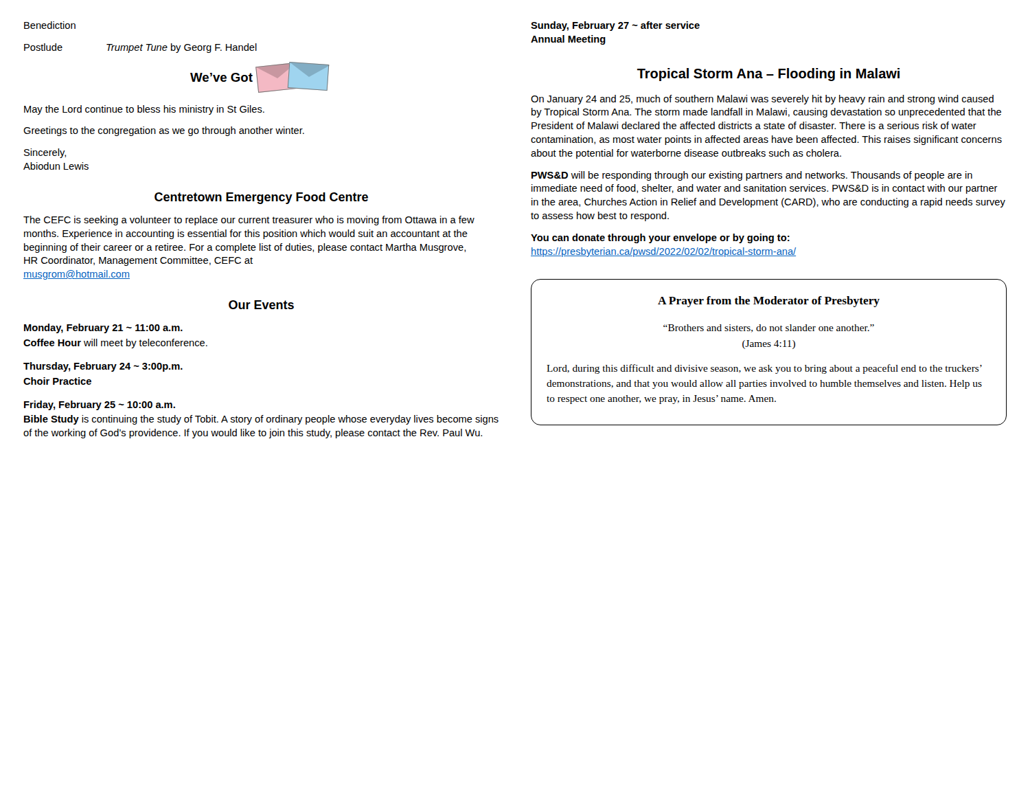Benediction
Postlude Trumpet Tune by Georg F. Handel
We’ve Got
May the Lord continue to bless his ministry in St Giles.
Greetings to the congregation as we go through another winter.
Sincerely,
Abiodun Lewis
Centretown Emergency Food Centre
The CEFC is seeking a volunteer to replace our current treasurer who is moving from Ottawa in a few months. Experience in accounting is essential for this position which would suit an accountant at the beginning of their career or a retiree. For a complete list of duties, please contact Martha Musgrove,
HR Coordinator, Management Committee, CEFC at
musgrom@hotmail.com
Our Events
Monday, February 21 ~ 11:00 a.m.
Coffee Hour will meet by teleconference.
Thursday, February 24 ~ 3:00p.m.
Choir Practice
Friday, February 25 ~ 10:00 a.m.
Bible Study is continuing the study of Tobit. A story of ordinary people whose everyday lives become signs of the working of God’s providence. If you would like to join this study, please contact the Rev. Paul Wu.
Sunday, February 27 ~ after service
Annual Meeting
Tropical Storm Ana – Flooding in Malawi
On January 24 and 25, much of southern Malawi was severely hit by heavy rain and strong wind caused by Tropical Storm Ana. The storm made landfall in Malawi, causing devastation so unprecedented that the President of Malawi declared the affected districts a state of disaster. There is a serious risk of water contamination, as most water points in affected areas have been affected. This raises significant concerns about the potential for waterborne disease outbreaks such as cholera.
PWS&D will be responding through our existing partners and networks. Thousands of people are in immediate need of food, shelter, and water and sanitation services. PWS&D is in contact with our partner in the area, Churches Action in Relief and Development (CARD), who are conducting a rapid needs survey to assess how best to respond.
You can donate through your envelope or by going to:
https://presbyterian.ca/pwsd/2022/02/02/tropical-storm-ana/
A Prayer from the Moderator of Presbytery
“Brothers and sisters, do not slander one another.” (James 4:11)
Lord, during this difficult and divisive season, we ask you to bring about a peaceful end to the truckers’ demonstrations, and that you would allow all parties involved to humble themselves and listen. Help us to respect one another, we pray, in Jesus’ name. Amen.